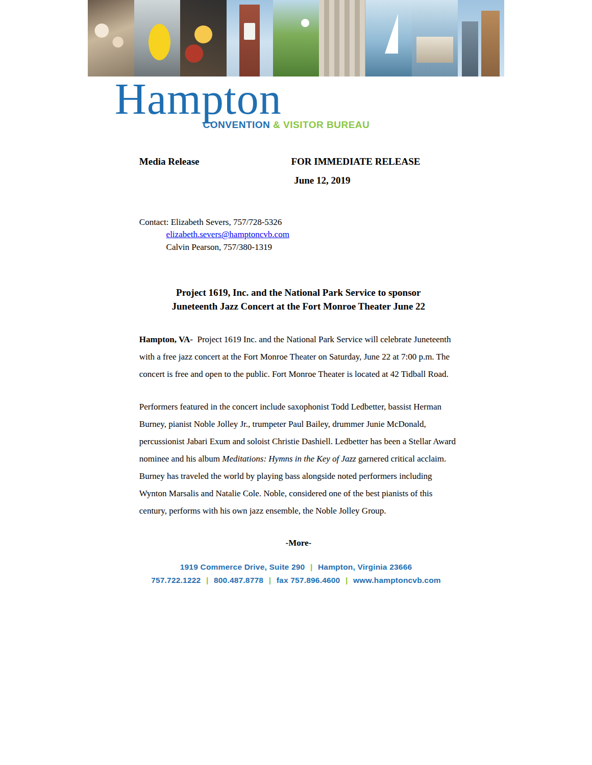Hampton
CONVENTION & VISITOR BUREAU
Media Release
FOR IMMEDIATE RELEASE June 12, 2019
Contact: Elizabeth Severs, 757/728-5326
elizabeth.severs@hamptoncvb.com Calvin Pearson, 757/380-1319
Project 1619, Inc. and the National Park Service to sponsor
Juneteenth Jazz Concert at the Fort Monroe Theater June 22
Hampton, VA- Project 1619 Inc. and the National Park Service will celebrate Juneteenth with a free jazz concert at the Fort Monroe Theater on Saturday, June 22 at 7:00 p.m. The concert is free and open to the public. Fort Monroe Theater is located at 42 Tidball Road.
Performers featured in the concert include saxophonist Todd Ledbetter, bassist Herman Burney, pianist Noble Jolley Jr., trumpeter Paul Bailey, drummer Junie McDonald, percussionist Jabari Exum and soloist Christie Dashiell. Ledbetter has been a Stellar Award nominee and his album Meditations: Hymns in the Key of Jazz garnered critical acclaim. Burney has traveled the world by playing bass alongside noted performers including Wynton Marsalis and Natalie Cole. Noble, considered one of the best pianists of this century, performs with his own jazz ensemble, the Noble Jolley Group.
-More-
1919 Commerce Drive, Suite 290 | Hampton, Virginia 23666
757.722.1222 | 800.487.8778 | fax 757.896.4600 | www.hamptoncvb.com